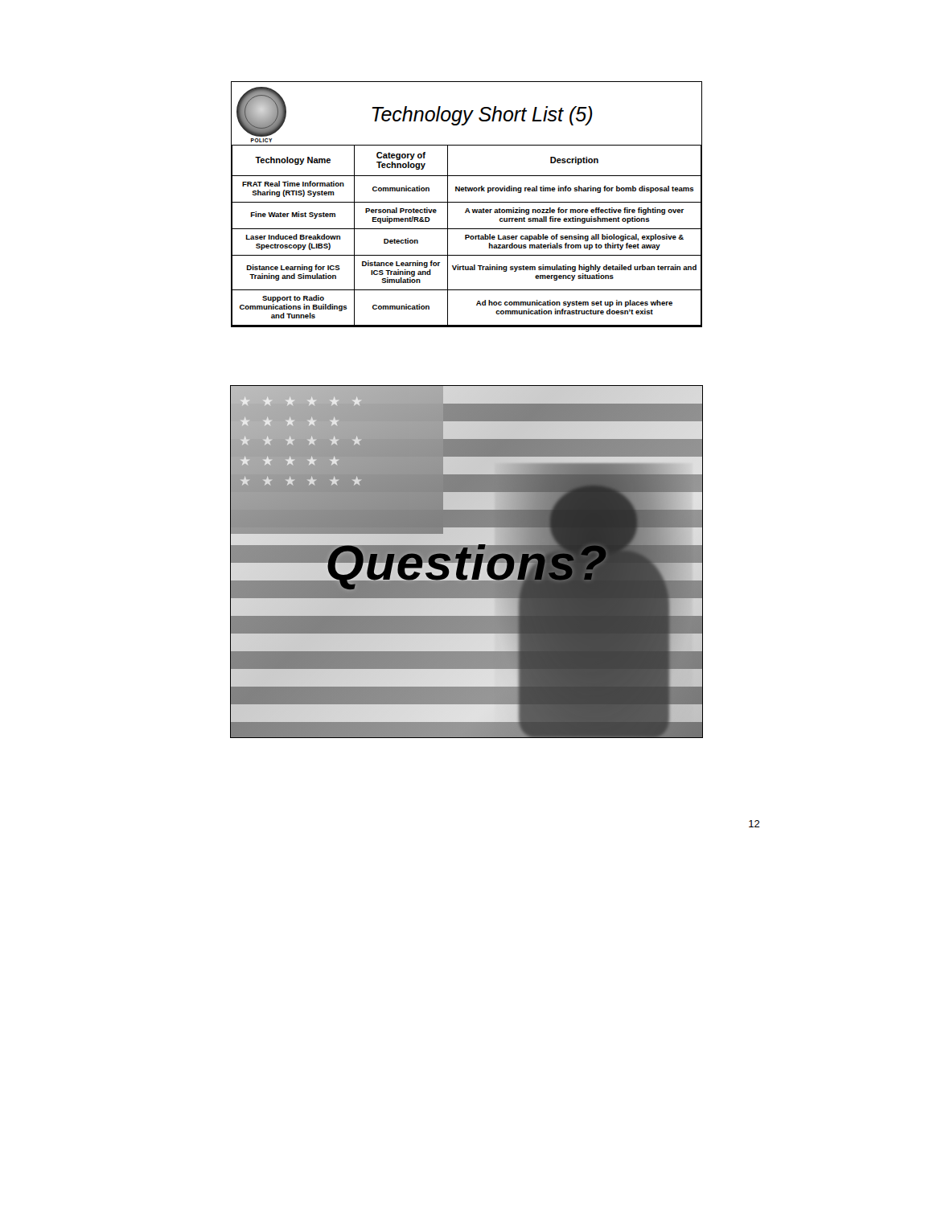POLICY
Technology Short List (5)
| Technology Name | Category of Technology | Description |
| --- | --- | --- |
| FRAT Real Time Information Sharing (RTIS) System | Communication | Network providing real time info sharing for bomb disposal teams |
| Fine Water Mist System | Personal Protective Equipment/R&D | A water atomizing nozzle for more effective fire fighting over current small fire extinguishment options |
| Laser Induced Breakdown Spectroscopy (LIBS) | Detection | Portable Laser capable of sensing all biological, explosive & hazardous materials from up to thirty feet away |
| Distance Learning for ICS Training and Simulation | Distance Learning for ICS Training and Simulation | Virtual Training system simulating highly detailed urban terrain and emergency situations |
| Support to Radio Communications in Buildings and Tunnels | Communication | Ad hoc communication system set up in places where communication infrastructure doesn’t exist |
Questions?
12